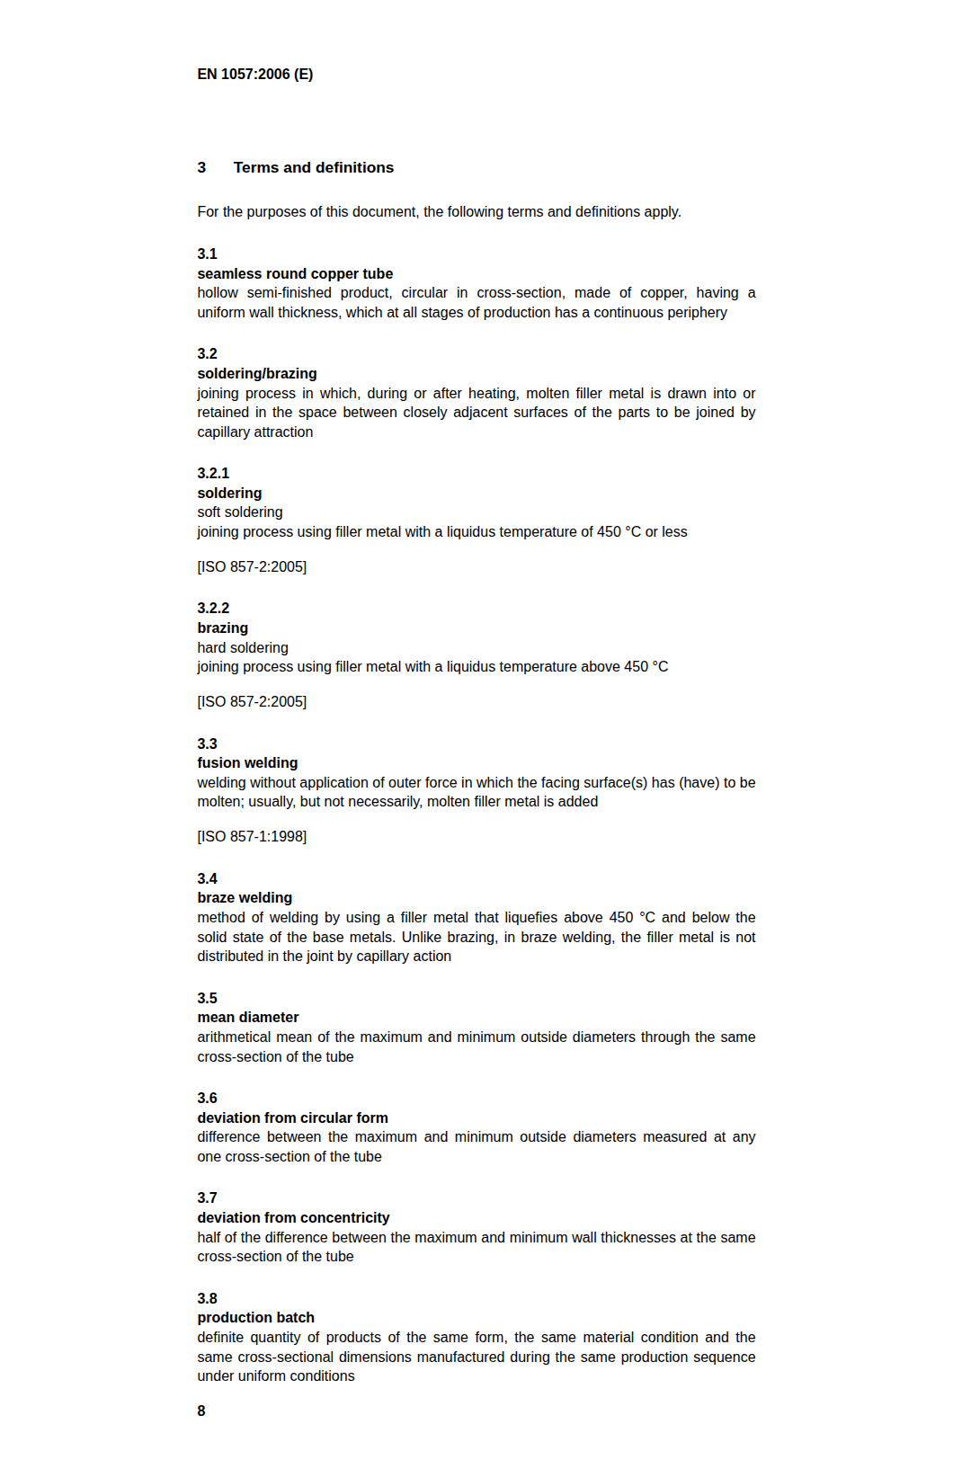EN 1057:2006 (E)
3 Terms and definitions
For the purposes of this document, the following terms and definitions apply.
3.1
seamless round copper tube
hollow semi-finished product, circular in cross-section, made of copper, having a uniform wall thickness, which at all stages of production has a continuous periphery
3.2
soldering/brazing
joining process in which, during or after heating, molten filler metal is drawn into or retained in the space between closely adjacent surfaces of the parts to be joined by capillary attraction
3.2.1
soldering
soft soldering
joining process using filler metal with a liquidus temperature of 450 °C or less
[ISO 857-2:2005]
3.2.2
brazing
hard soldering
joining process using filler metal with a liquidus temperature above 450 °C
[ISO 857-2:2005]
3.3
fusion welding
welding without application of outer force in which the facing surface(s) has (have) to be molten; usually, but not necessarily, molten filler metal is added
[ISO 857-1:1998]
3.4
braze welding
method of welding by using a filler metal that liquefies above 450 °C and below the solid state of the base metals. Unlike brazing, in braze welding, the filler metal is not distributed in the joint by capillary action
3.5
mean diameter
arithmetical mean of the maximum and minimum outside diameters through the same cross-section of the tube
3.6
deviation from circular form
difference between the maximum and minimum outside diameters measured at any one cross-section of the tube
3.7
deviation from concentricity
half of the difference between the maximum and minimum wall thicknesses at the same cross-section of the tube
3.8
production batch
definite quantity of products of the same form, the same material condition and the same cross-sectional dimensions manufactured during the same production sequence under uniform conditions
8